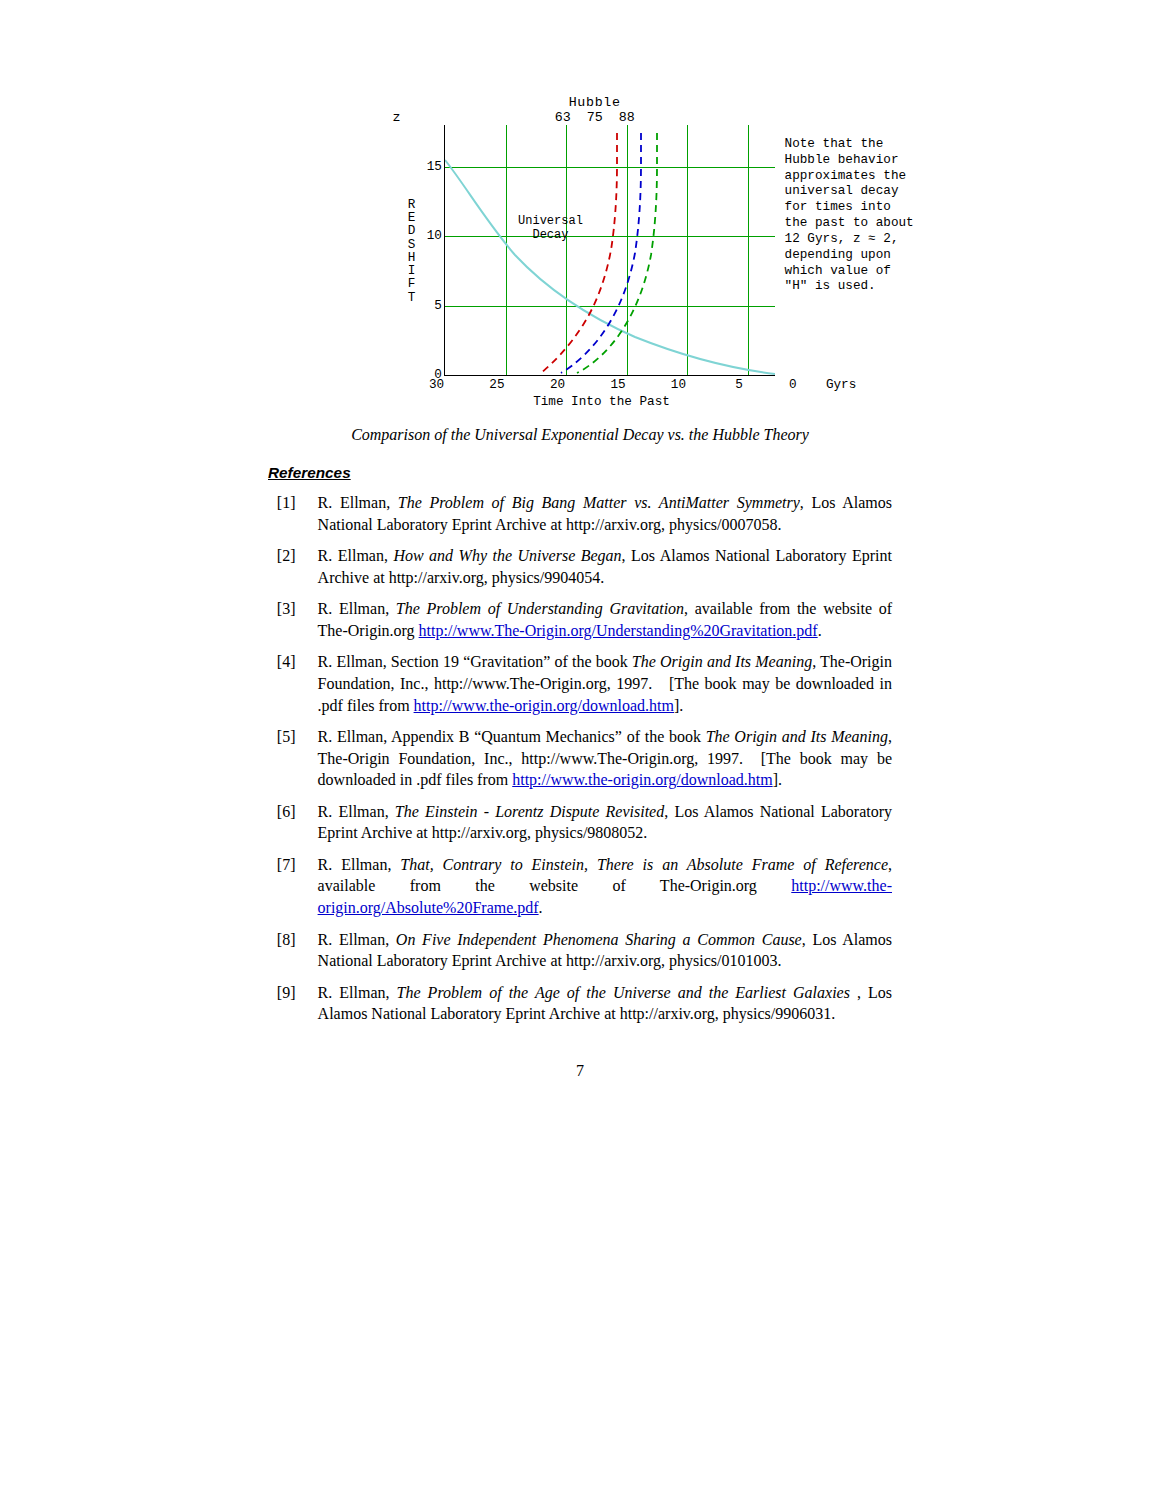Hubble
63 75 88
z
R
E
D
S
H
I
F
T
15 10 5 0
Universal
Decay
30 25 20 15 10 5 0
Time Into the Past
Gyrs
Note that the
Hubble behavior
approximates the
universal decay
for times into
the past to about
12 Gyrs, z ≈ 2,
depending upon
which value of
"H" is used.
Comparison of the Universal Exponential Decay vs. the Hubble Theory
References
[1] R. Ellman, The Problem of Big Bang Matter vs. AntiMatter Symmetry, Los Alamos National Laboratory Eprint Archive at http://arxiv.org, physics/0007058.
[2] R. Ellman, How and Why the Universe Began, Los Alamos National Laboratory Eprint Archive at http://arxiv.org, physics/9904054.
[3] R. Ellman, The Problem of Understanding Gravitation, available from the website of The-Origin.org http://www.The-Origin.org/Understanding%20Gravitation.pdf.
[4] R. Ellman, Section 19 “Gravitation” of the book The Origin and Its Meaning, The-Origin Foundation, Inc., http://www.The-Origin.org, 1997. [The book may be downloaded in .pdf files from http://www.the-origin.org/download.htm].
[5] R. Ellman, Appendix B “Quantum Mechanics” of the book The Origin and Its Meaning, The-Origin Foundation, Inc., http://www.The-Origin.org, 1997. [The book may be downloaded in .pdf files from http://www.the-origin.org/download.htm].
[6] R. Ellman, The Einstein - Lorentz Dispute Revisited, Los Alamos National Laboratory Eprint Archive at http://arxiv.org, physics/9808052.
[7] R. Ellman, That, Contrary to Einstein, There is an Absolute Frame of Reference, available from the website of The-Origin.org http://www.the-origin.org/Absolute%20Frame.pdf.
[8] R. Ellman, On Five Independent Phenomena Sharing a Common Cause, Los Alamos National Laboratory Eprint Archive at http://arxiv.org, physics/0101003.
[9] R. Ellman, The Problem of the Age of the Universe and the Earliest Galaxies , Los Alamos National Laboratory Eprint Archive at http://arxiv.org, physics/9906031.
7